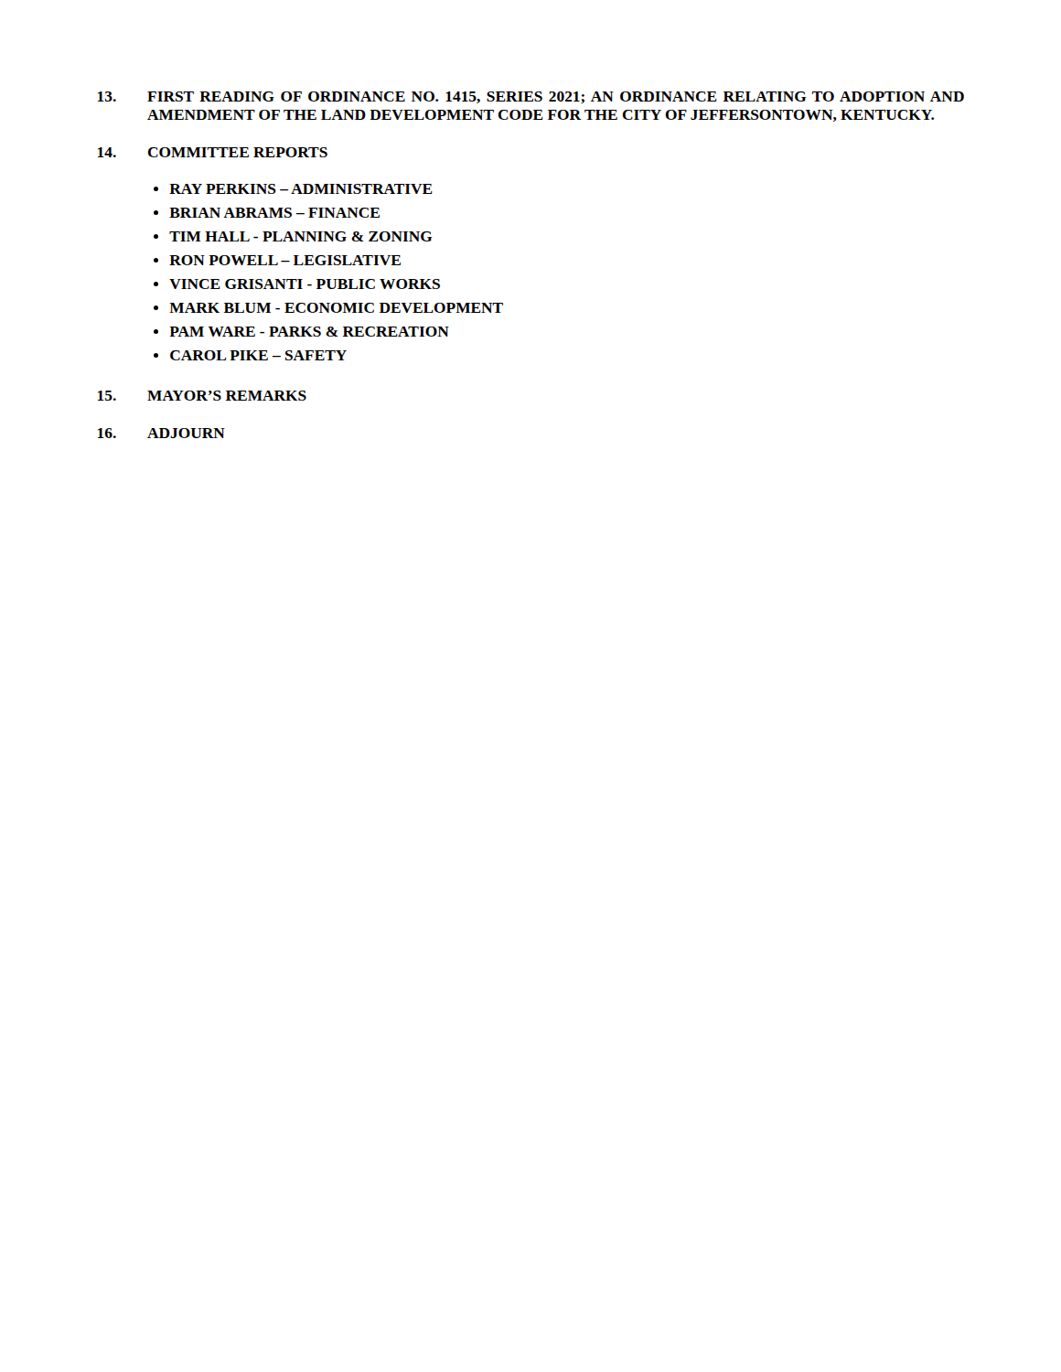13.
FIRST READING OF ORDINANCE NO. 1415, SERIES 2021; AN ORDINANCE RELATING TO ADOPTION AND AMENDMENT OF THE LAND DEVELOPMENT CODE FOR THE CITY OF JEFFERSONTOWN, KENTUCKY.
14.
COMMITTEE REPORTS
RAY PERKINS – ADMINISTRATIVE
BRIAN ABRAMS – FINANCE
TIM HALL - PLANNING & ZONING
RON POWELL – LEGISLATIVE
VINCE GRISANTI - PUBLIC WORKS
MARK BLUM - ECONOMIC DEVELOPMENT
PAM WARE - PARKS & RECREATION
CAROL PIKE – SAFETY
15.
MAYOR’S REMARKS
16.
ADJOURN